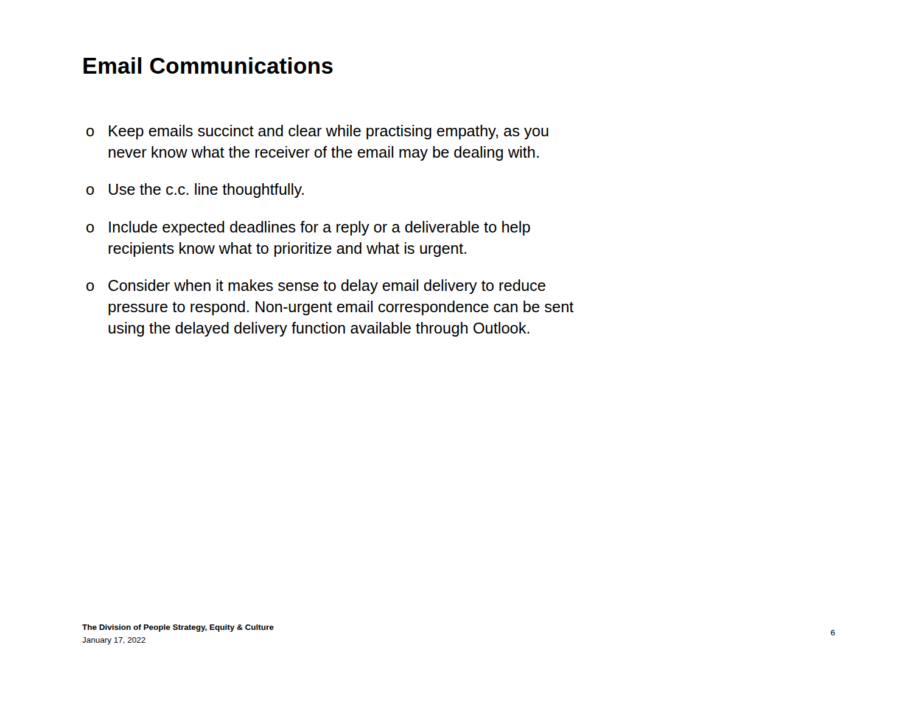Email Communications
Keep emails succinct and clear while practising empathy, as you never know what the receiver of the email may be dealing with.
Use the c.c. line thoughtfully.
Include expected deadlines for a reply or a deliverable to help recipients know what to prioritize and what is urgent.
Consider when it makes sense to delay email delivery to reduce pressure to respond. Non-urgent email correspondence can be sent using the delayed delivery function available through Outlook.
The Division of People Strategy, Equity & Culture
January 17, 2022
6